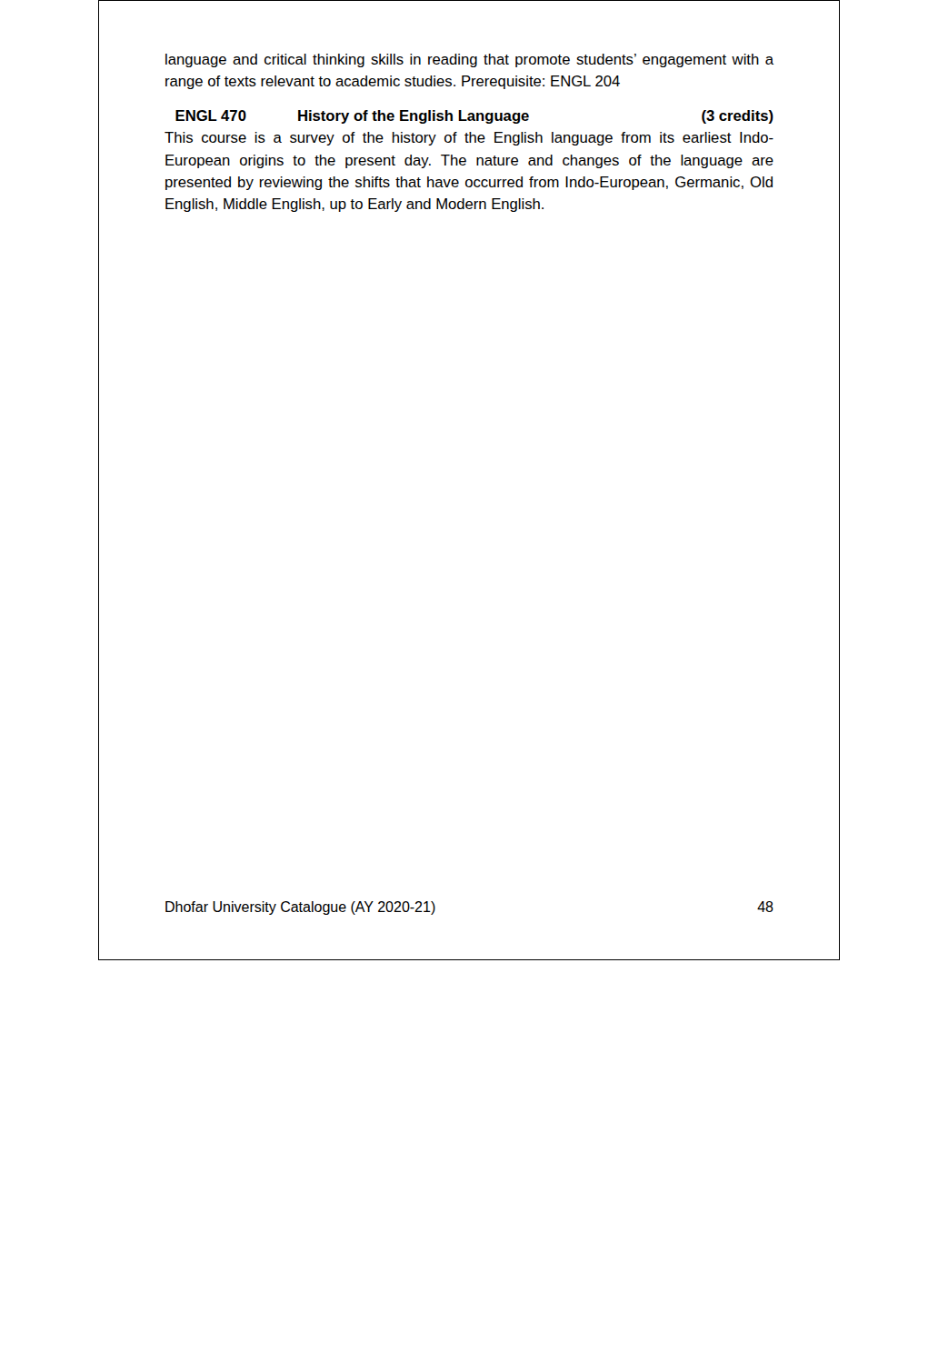language and critical thinking skills in reading that promote students’ engagement with a range of texts relevant to academic studies. Prerequisite: ENGL 204
ENGL 470 History of the English Language (3 credits)
This course is a survey of the history of the English language from its earliest Indo-European origins to the present day. The nature and changes of the language are presented by reviewing the shifts that have occurred from Indo-European, Germanic, Old English, Middle English, up to Early and Modern English.
Dhofar University Catalogue (AY 2020-21) 48